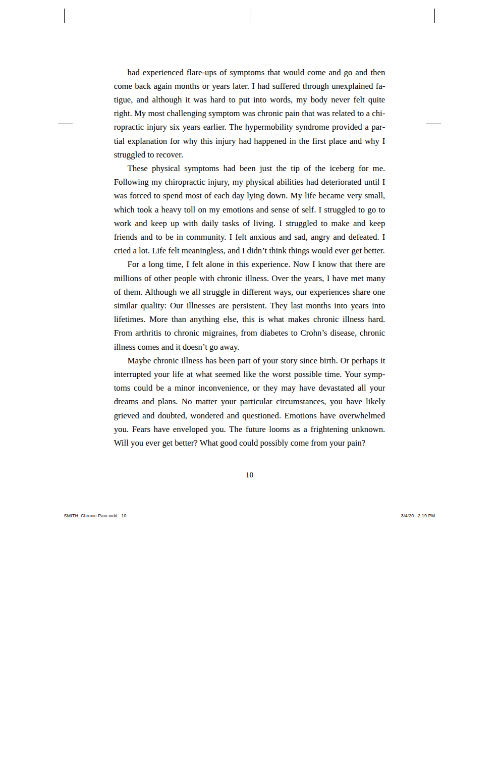had experienced flare-ups of symptoms that would come and go and then come back again months or years later. I had suffered through unexplained fatigue, and although it was hard to put into words, my body never felt quite right. My most challenging symptom was chronic pain that was related to a chiropractic injury six years earlier. The hypermobility syndrome provided a partial explanation for why this injury had happened in the first place and why I struggled to recover.
These physical symptoms had been just the tip of the iceberg for me. Following my chiropractic injury, my physical abilities had deteriorated until I was forced to spend most of each day lying down. My life became very small, which took a heavy toll on my emotions and sense of self. I struggled to go to work and keep up with daily tasks of living. I struggled to make and keep friends and to be in community. I felt anxious and sad, angry and defeated. I cried a lot. Life felt meaningless, and I didn’t think things would ever get better.
For a long time, I felt alone in this experience. Now I know that there are millions of other people with chronic illness. Over the years, I have met many of them. Although we all struggle in different ways, our experiences share one similar quality: Our illnesses are persistent. They last months into years into lifetimes. More than anything else, this is what makes chronic illness hard. From arthritis to chronic migraines, from diabetes to Crohn’s disease, chronic illness comes and it doesn’t go away.
Maybe chronic illness has been part of your story since birth. Or perhaps it interrupted your life at what seemed like the worst possible time. Your symptoms could be a minor inconvenience, or they may have devastated all your dreams and plans. No matter your particular circumstances, you have likely grieved and doubted, wondered and questioned. Emotions have overwhelmed you. Fears have enveloped you. The future looms as a frightening unknown. Will you ever get better? What good could possibly come from your pain?
10
SMITH_Chronic Pain.indd 10
3/4/20 2:19 PM